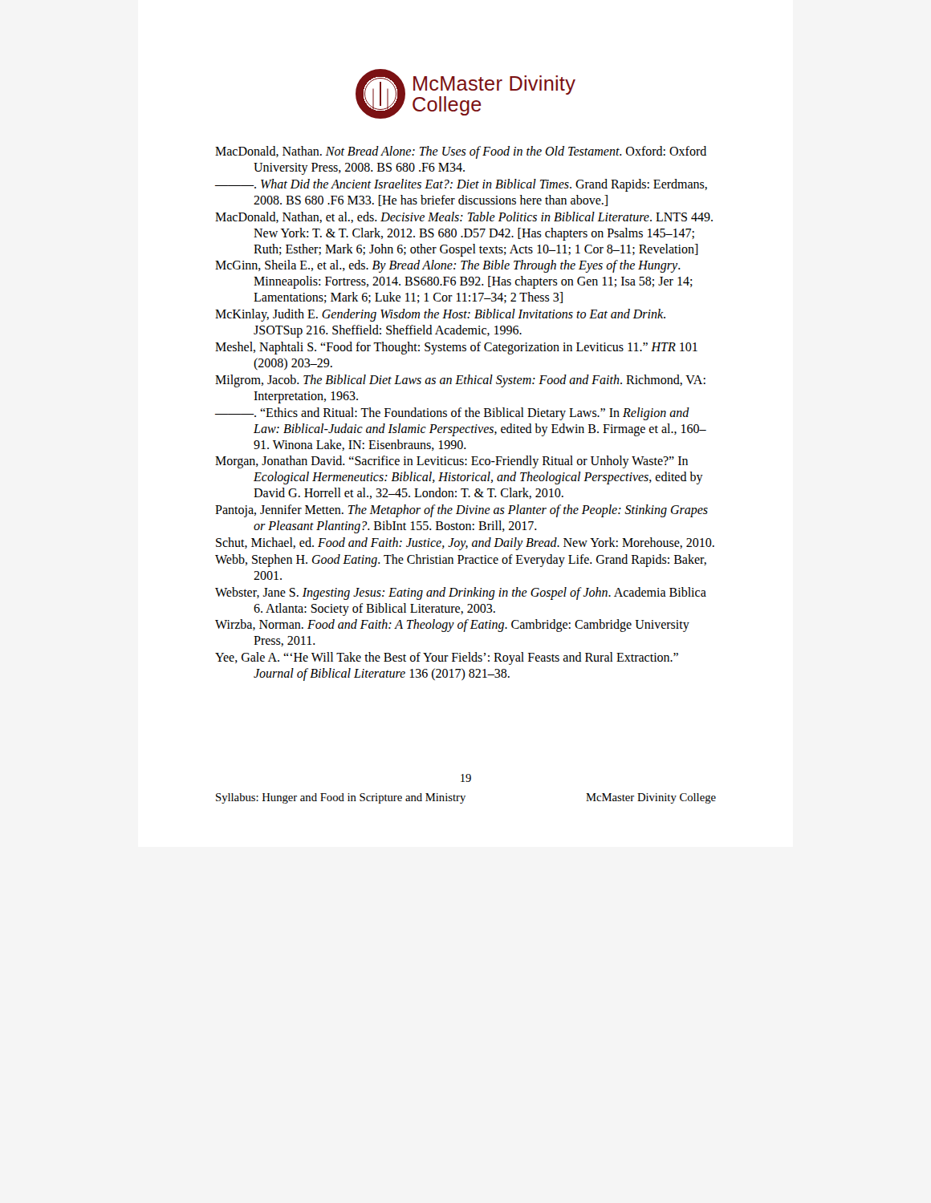McMaster Divinity
College
MacDonald, Nathan. Not Bread Alone: The Uses of Food in the Old Testament. Oxford: Oxford University Press, 2008. BS 680 .F6 M34.
———. What Did the Ancient Israelites Eat?: Diet in Biblical Times. Grand Rapids: Eerdmans, 2008. BS 680 .F6 M33. [He has briefer discussions here than above.]
MacDonald, Nathan, et al., eds. Decisive Meals: Table Politics in Biblical Literature. LNTS 449. New York: T. & T. Clark, 2012. BS 680 .D57 D42. [Has chapters on Psalms 145–147; Ruth; Esther; Mark 6; John 6; other Gospel texts; Acts 10–11; 1 Cor 8–11; Revelation]
McGinn, Sheila E., et al., eds. By Bread Alone: The Bible Through the Eyes of the Hungry. Minneapolis: Fortress, 2014. BS680.F6 B92. [Has chapters on Gen 11; Isa 58; Jer 14; Lamentations; Mark 6; Luke 11; 1 Cor 11:17–34; 2 Thess 3]
McKinlay, Judith E. Gendering Wisdom the Host: Biblical Invitations to Eat and Drink. JSOTSup 216. Sheffield: Sheffield Academic, 1996.
Meshel, Naphtali S. “Food for Thought: Systems of Categorization in Leviticus 11.” HTR 101 (2008) 203–29.
Milgrom, Jacob. The Biblical Diet Laws as an Ethical System: Food and Faith. Richmond, VA: Interpretation, 1963.
———. “Ethics and Ritual: The Foundations of the Biblical Dietary Laws.” In Religion and Law: Biblical-Judaic and Islamic Perspectives, edited by Edwin B. Firmage et al., 160–91. Winona Lake, IN: Eisenbrauns, 1990.
Morgan, Jonathan David. “Sacrifice in Leviticus: Eco-Friendly Ritual or Unholy Waste?” In Ecological Hermeneutics: Biblical, Historical, and Theological Perspectives, edited by David G. Horrell et al., 32–45. London: T. & T. Clark, 2010.
Pantoja, Jennifer Metten. The Metaphor of the Divine as Planter of the People: Stinking Grapes or Pleasant Planting?. BibInt 155. Boston: Brill, 2017.
Schut, Michael, ed. Food and Faith: Justice, Joy, and Daily Bread. New York: Morehouse, 2010.
Webb, Stephen H. Good Eating. The Christian Practice of Everyday Life. Grand Rapids: Baker, 2001.
Webster, Jane S. Ingesting Jesus: Eating and Drinking in the Gospel of John. Academia Biblica 6. Atlanta: Society of Biblical Literature, 2003.
Wirzba, Norman. Food and Faith: A Theology of Eating. Cambridge: Cambridge University Press, 2011.
Yee, Gale A. “‘He Will Take the Best of Your Fields’: Royal Feasts and Rural Extraction.” Journal of Biblical Literature 136 (2017) 821–38.
19
Syllabus: Hunger and Food in Scripture and Ministry McMaster Divinity College